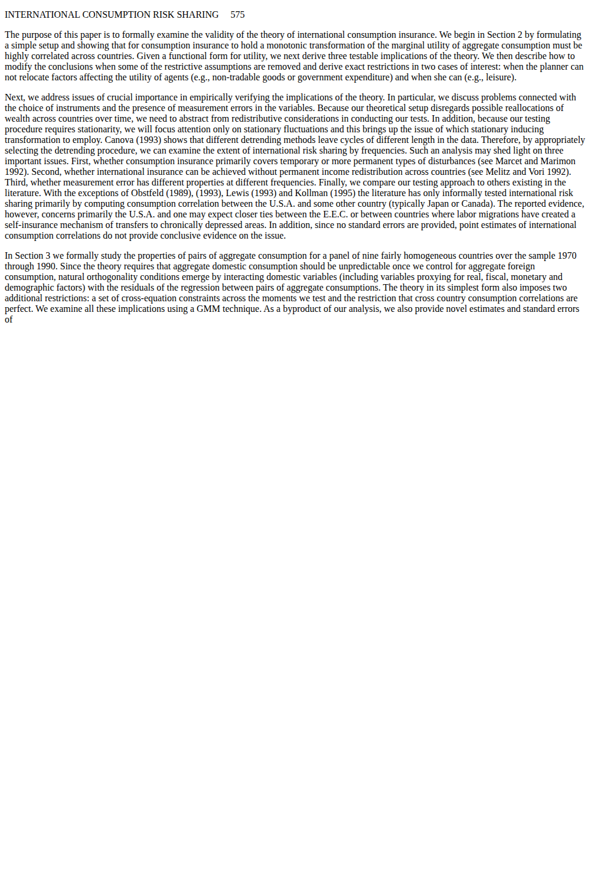INTERNATIONAL CONSUMPTION RISK SHARING 575
The purpose of this paper is to formally examine the validity of the theory of international consumption insurance. We begin in Section 2 by formulating a simple setup and showing that for consumption insurance to hold a monotonic transformation of the marginal utility of aggregate consumption must be highly correlated across countries. Given a functional form for utility, we next derive three testable implications of the theory. We then describe how to modify the conclusions when some of the restrictive assumptions are removed and derive exact restrictions in two cases of interest: when the planner can not relocate factors affecting the utility of agents (e.g., non-tradable goods or government expenditure) and when she can (e.g., leisure).
Next, we address issues of crucial importance in empirically verifying the implications of the theory. In particular, we discuss problems connected with the choice of instruments and the presence of measurement errors in the variables. Because our theoretical setup disregards possible reallocations of wealth across countries over time, we need to abstract from redistributive considerations in conducting our tests. In addition, because our testing procedure requires stationarity, we will focus attention only on stationary fluctuations and this brings up the issue of which stationary inducing transformation to employ. Canova (1993) shows that different detrending methods leave cycles of different length in the data. Therefore, by appropriately selecting the detrending procedure, we can examine the extent of international risk sharing by frequencies. Such an analysis may shed light on three important issues. First, whether consumption insurance primarily covers temporary or more permanent types of disturbances (see Marcet and Marimon 1992). Second, whether international insurance can be achieved without permanent income redistribution across countries (see Melitz and Vori 1992). Third, whether measurement error has different properties at different frequencies. Finally, we compare our testing approach to others existing in the literature. With the exceptions of Obstfeld (1989), (1993), Lewis (1993) and Kollman (1995) the literature has only informally tested international risk sharing primarily by computing consumption correlation between the U.S.A. and some other country (typically Japan or Canada). The reported evidence, however, concerns primarily the U.S.A. and one may expect closer ties between the E.E.C. or between countries where labor migrations have created a self-insurance mechanism of transfers to chronically depressed areas. In addition, since no standard errors are provided, point estimates of international consumption correlations do not provide conclusive evidence on the issue.
In Section 3 we formally study the properties of pairs of aggregate consumption for a panel of nine fairly homogeneous countries over the sample 1970 through 1990. Since the theory requires that aggregate domestic consumption should be unpredictable once we control for aggregate foreign consumption, natural orthogonality conditions emerge by interacting domestic variables (including variables proxying for real, fiscal, monetary and demographic factors) with the residuals of the regression between pairs of aggregate consumptions. The theory in its simplest form also imposes two additional restrictions: a set of cross-equation constraints across the moments we test and the restriction that cross country consumption correlations are perfect. We examine all these implications using a GMM technique. As a byproduct of our analysis, we also provide novel estimates and standard errors of